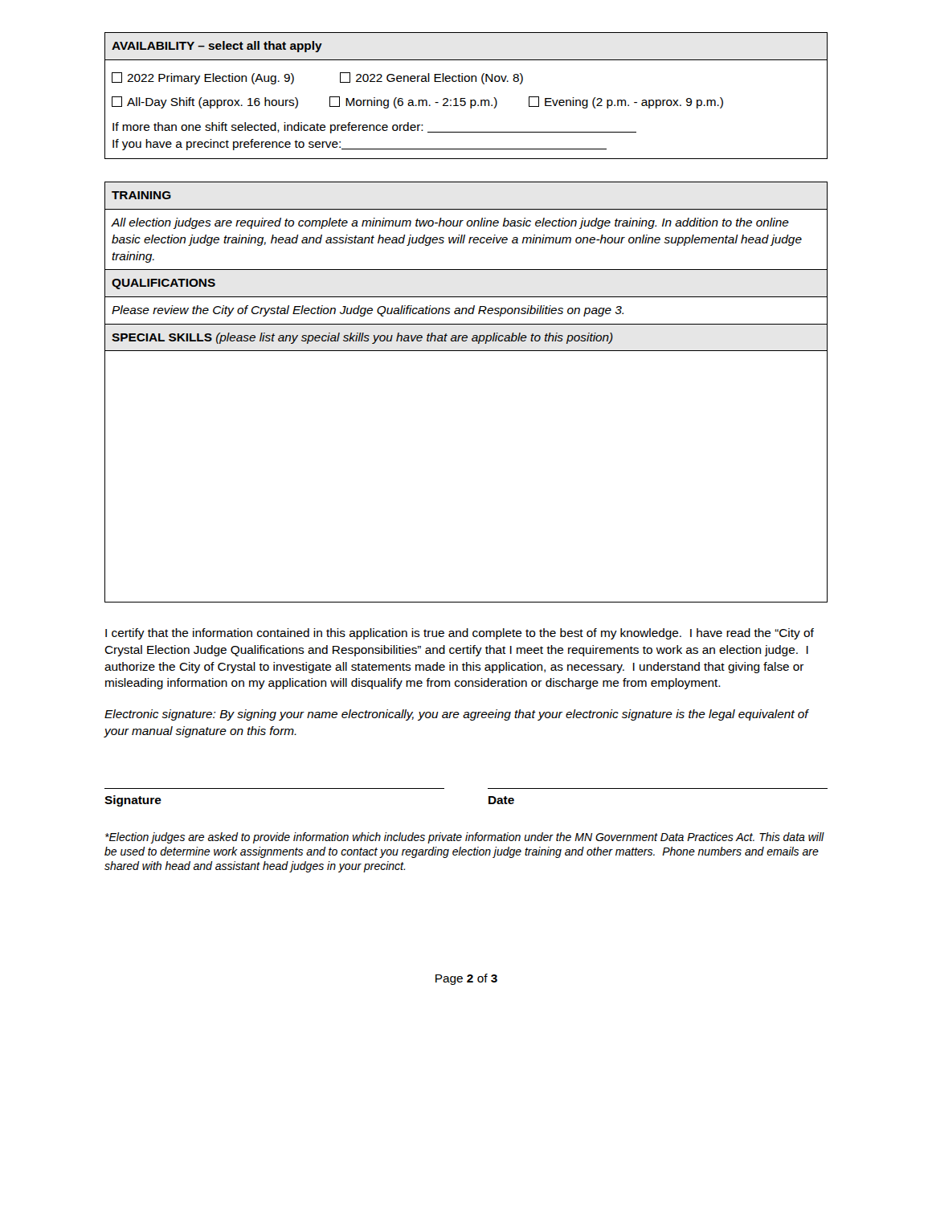| AVAILABILITY – select all that apply |
| 2022 Primary Election (Aug. 9) 2022 General Election (Nov. 8) All-Day Shift (approx. 16 hours) Morning (6 a.m. - 2:15 p.m.) Evening (2 p.m. - approx. 9 p.m.) If more than one shift selected, indicate preference order: If you have a precinct preference to serve: |
| TRAINING |
| All election judges are required to complete a minimum two-hour online basic election judge training. In addition to the online basic election judge training, head and assistant head judges will receive a minimum one-hour online supplemental head judge training. |
| QUALIFICATIONS |
| Please review the City of Crystal Election Judge Qualifications and Responsibilities on page 3. |
| SPECIAL SKILLS (please list any special skills you have that are applicable to this position) |
I certify that the information contained in this application is true and complete to the best of my knowledge. I have read the “City of Crystal Election Judge Qualifications and Responsibilities” and certify that I meet the requirements to work as an election judge. I authorize the City of Crystal to investigate all statements made in this application, as necessary. I understand that giving false or misleading information on my application will disqualify me from consideration or discharge me from employment.
Electronic signature: By signing your name electronically, you are agreeing that your electronic signature is the legal equivalent of your manual signature on this form.
| Signature | | Date |
*Election judges are asked to provide information which includes private information under the MN Government Data Practices Act. This data will be used to determine work assignments and to contact you regarding election judge training and other matters. Phone numbers and emails are shared with head and assistant head judges in your precinct.
Page 2 of 3